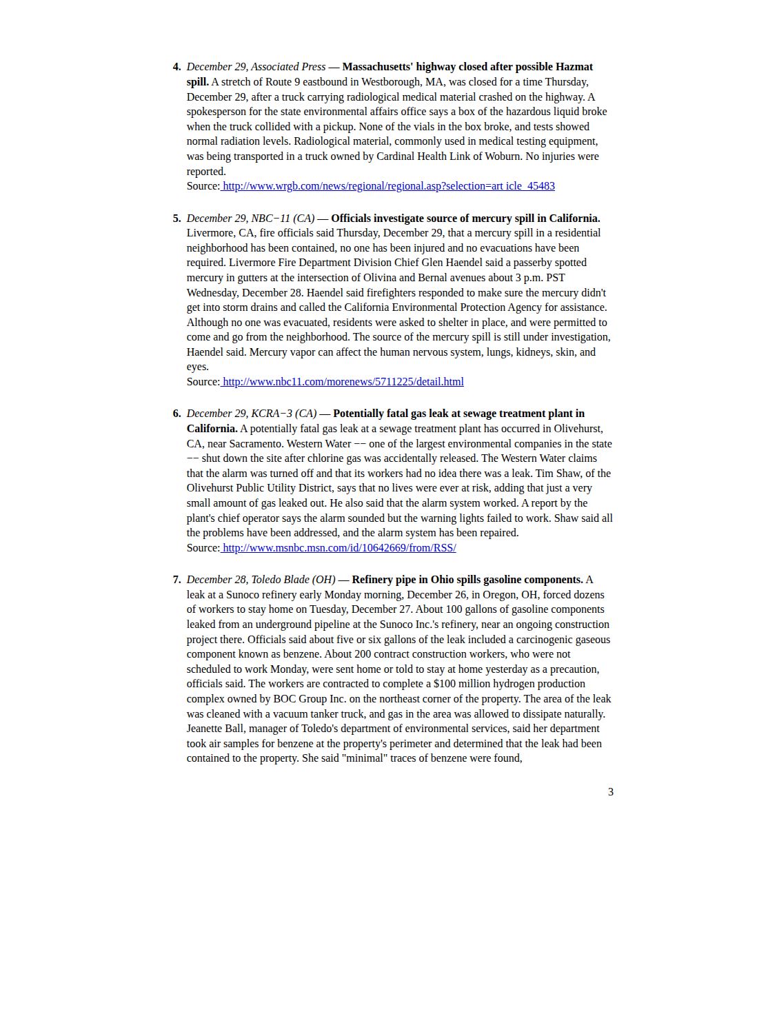4. December 29, Associated Press — Massachusetts' highway closed after possible Hazmat spill. A stretch of Route 9 eastbound in Westborough, MA, was closed for a time Thursday, December 29, after a truck carrying radiological medical material crashed on the highway. A spokesperson for the state environmental affairs office says a box of the hazardous liquid broke when the truck collided with a pickup. None of the vials in the box broke, and tests showed normal radiation levels. Radiological material, commonly used in medical testing equipment, was being transported in a truck owned by Cardinal Health Link of Woburn. No injuries were reported. Source: http://www.wrgb.com/news/regional/regional.asp?selection=art icle_45483
5. December 29, NBC−11 (CA) — Officials investigate source of mercury spill in California. Livermore, CA, fire officials said Thursday, December 29, that a mercury spill in a residential neighborhood has been contained, no one has been injured and no evacuations have been required. Livermore Fire Department Division Chief Glen Haendel said a passerby spotted mercury in gutters at the intersection of Olivina and Bernal avenues about 3 p.m. PST Wednesday, December 28. Haendel said firefighters responded to make sure the mercury didn't get into storm drains and called the California Environmental Protection Agency for assistance. Although no one was evacuated, residents were asked to shelter in place, and were permitted to come and go from the neighborhood. The source of the mercury spill is still under investigation, Haendel said. Mercury vapor can affect the human nervous system, lungs, kidneys, skin, and eyes. Source: http://www.nbc11.com/morenews/5711225/detail.html
6. December 29, KCRA−3 (CA) — Potentially fatal gas leak at sewage treatment plant in California. A potentially fatal gas leak at a sewage treatment plant has occurred in Olivehurst, CA, near Sacramento. Western Water −− one of the largest environmental companies in the state −− shut down the site after chlorine gas was accidentally released. The Western Water claims that the alarm was turned off and that its workers had no idea there was a leak. Tim Shaw, of the Olivehurst Public Utility District, says that no lives were ever at risk, adding that just a very small amount of gas leaked out. He also said that the alarm system worked. A report by the plant's chief operator says the alarm sounded but the warning lights failed to work. Shaw said all the problems have been addressed, and the alarm system has been repaired. Source: http://www.msnbc.msn.com/id/10642669/from/RSS/
7. December 28, Toledo Blade (OH) — Refinery pipe in Ohio spills gasoline components. A leak at a Sunoco refinery early Monday morning, December 26, in Oregon, OH, forced dozens of workers to stay home on Tuesday, December 27. About 100 gallons of gasoline components leaked from an underground pipeline at the Sunoco Inc.'s refinery, near an ongoing construction project there. Officials said about five or six gallons of the leak included a carcinogenic gaseous component known as benzene. About 200 contract construction workers, who were not scheduled to work Monday, were sent home or told to stay at home yesterday as a precaution, officials said. The workers are contracted to complete a $100 million hydrogen production complex owned by BOC Group Inc. on the northeast corner of the property. The area of the leak was cleaned with a vacuum tanker truck, and gas in the area was allowed to dissipate naturally. Jeanette Ball, manager of Toledo's department of environmental services, said her department took air samples for benzene at the property's perimeter and determined that the leak had been contained to the property. She said "minimal" traces of benzene were found,
3